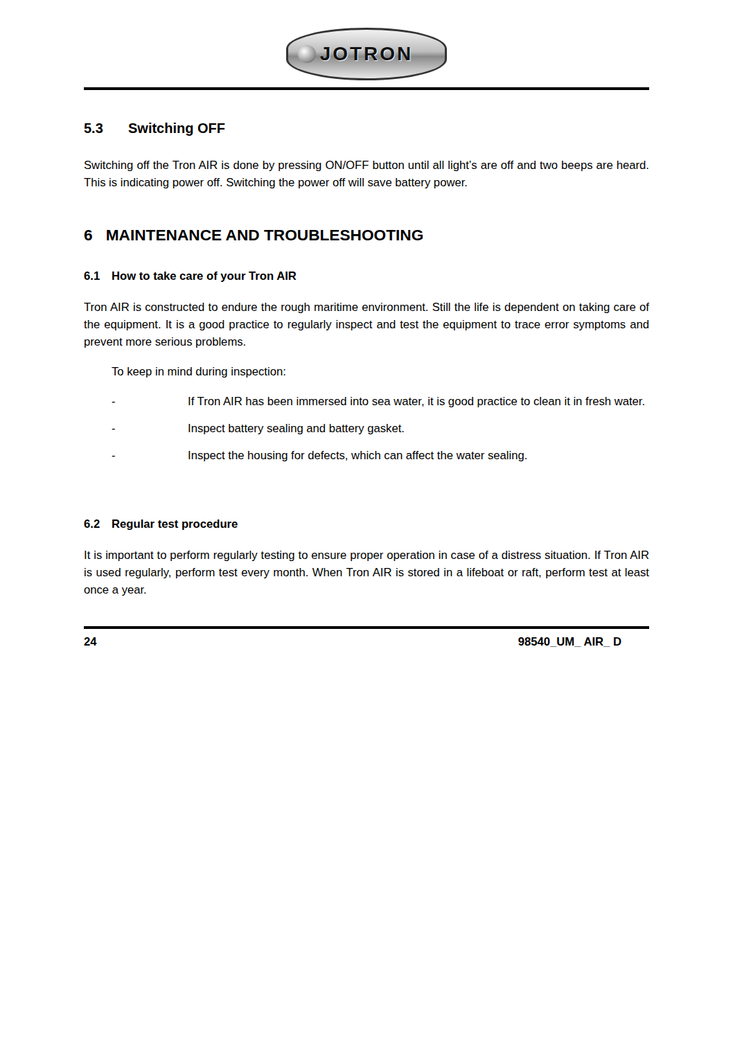JOTRON
5.3 Switching OFF
Switching off the Tron AIR is done by pressing ON/OFF button until all light’s are off and two beeps are heard. This is indicating power off. Switching the power off will save battery power.
6 MAINTENANCE AND TROUBLESHOOTING
6.1 How to take care of your Tron AIR
Tron AIR is constructed to endure the rough maritime environment. Still the life is dependent on taking care of the equipment. It is a good practice to regularly inspect and test the equipment to trace error symptoms and prevent more serious problems.
To keep in mind during inspection:
| - | If Tron AIR has been immersed into sea water, it is good practice to clean it in fresh water. |
| - | Inspect battery sealing and battery gasket. |
| - | Inspect the housing for defects, which can affect the water sealing. |
6.2 Regular test procedure
It is important to perform regularly testing to ensure proper operation in case of a distress situation. If Tron AIR is used regularly, perform test every month. When Tron AIR is stored in a lifeboat or raft, perform test at least once a year.
24 98540_UM_ AIR_ D